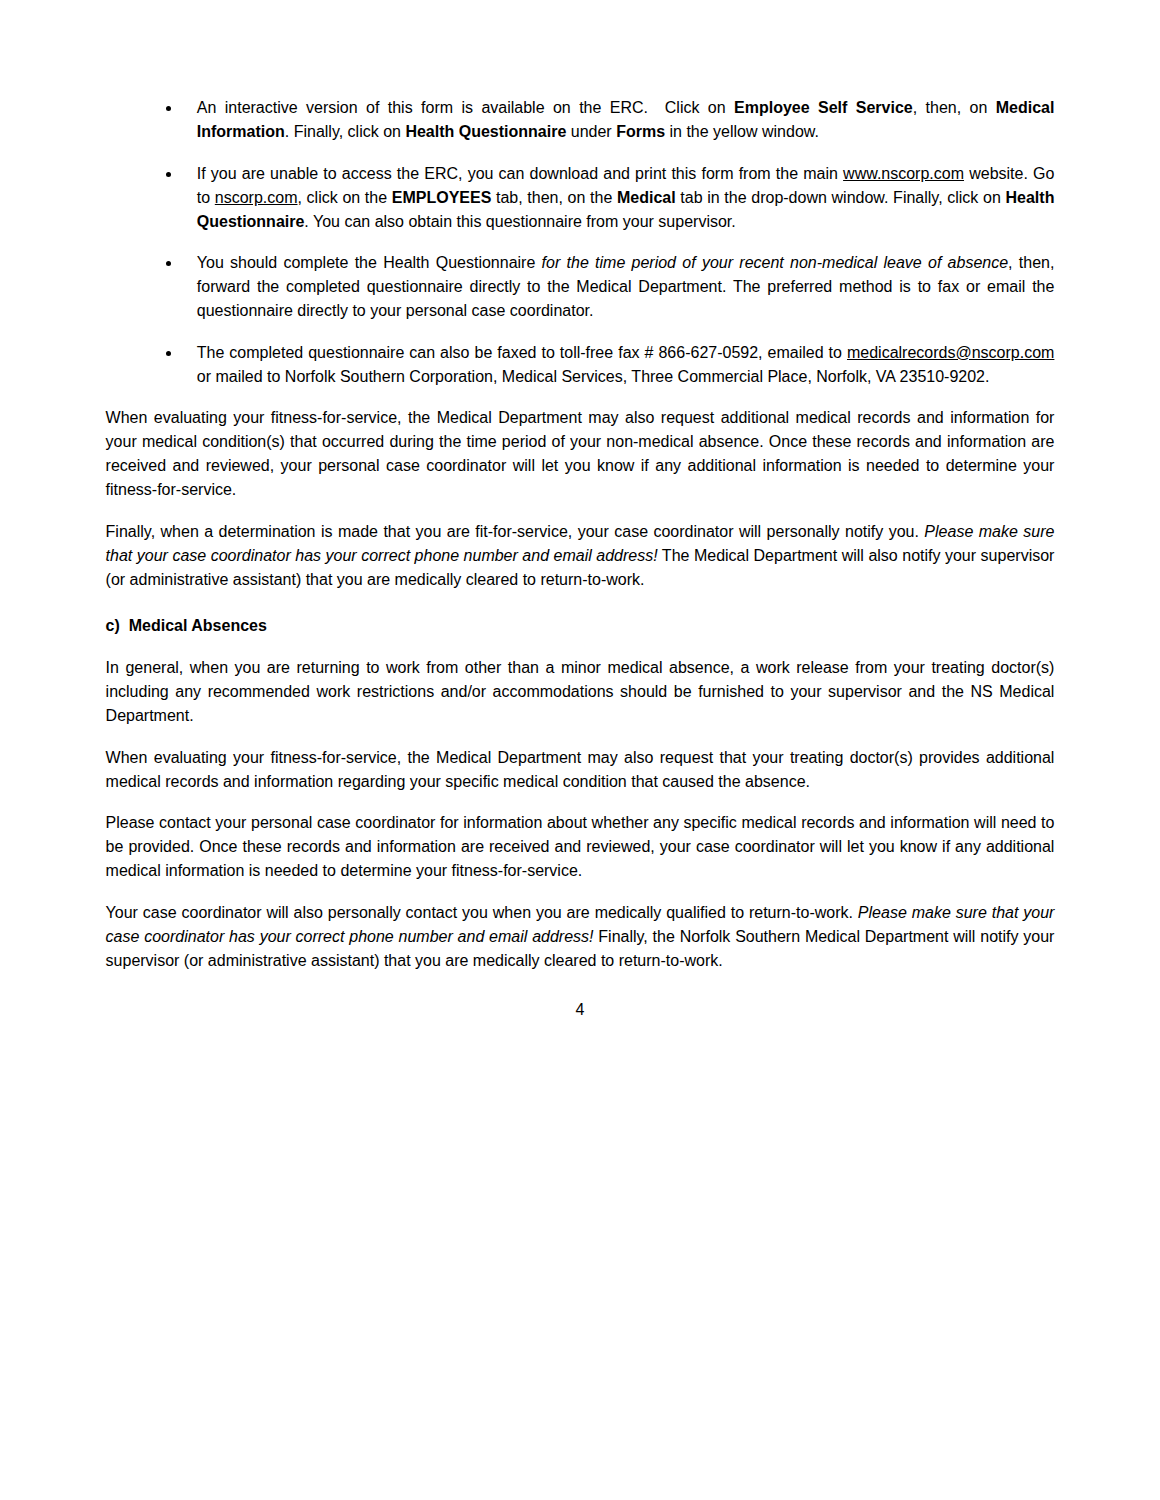An interactive version of this form is available on the ERC. Click on Employee Self Service, then, on Medical Information. Finally, click on Health Questionnaire under Forms in the yellow window.
If you are unable to access the ERC, you can download and print this form from the main www.nscorp.com website. Go to nscorp.com, click on the EMPLOYEES tab, then, on the Medical tab in the drop-down window. Finally, click on Health Questionnaire. You can also obtain this questionnaire from your supervisor.
You should complete the Health Questionnaire for the time period of your recent non-medical leave of absence, then, forward the completed questionnaire directly to the Medical Department. The preferred method is to fax or email the questionnaire directly to your personal case coordinator.
The completed questionnaire can also be faxed to toll-free fax # 866-627-0592, emailed to medicalrecords@nscorp.com or mailed to Norfolk Southern Corporation, Medical Services, Three Commercial Place, Norfolk, VA 23510-9202.
When evaluating your fitness-for-service, the Medical Department may also request additional medical records and information for your medical condition(s) that occurred during the time period of your non-medical absence. Once these records and information are received and reviewed, your personal case coordinator will let you know if any additional information is needed to determine your fitness-for-service.
Finally, when a determination is made that you are fit-for-service, your case coordinator will personally notify you. Please make sure that your case coordinator has your correct phone number and email address! The Medical Department will also notify your supervisor (or administrative assistant) that you are medically cleared to return-to-work.
c) Medical Absences
In general, when you are returning to work from other than a minor medical absence, a work release from your treating doctor(s) including any recommended work restrictions and/or accommodations should be furnished to your supervisor and the NS Medical Department.
When evaluating your fitness-for-service, the Medical Department may also request that your treating doctor(s) provides additional medical records and information regarding your specific medical condition that caused the absence.
Please contact your personal case coordinator for information about whether any specific medical records and information will need to be provided. Once these records and information are received and reviewed, your case coordinator will let you know if any additional medical information is needed to determine your fitness-for-service.
Your case coordinator will also personally contact you when you are medically qualified to return-to-work. Please make sure that your case coordinator has your correct phone number and email address! Finally, the Norfolk Southern Medical Department will notify your supervisor (or administrative assistant) that you are medically cleared to return-to-work.
4